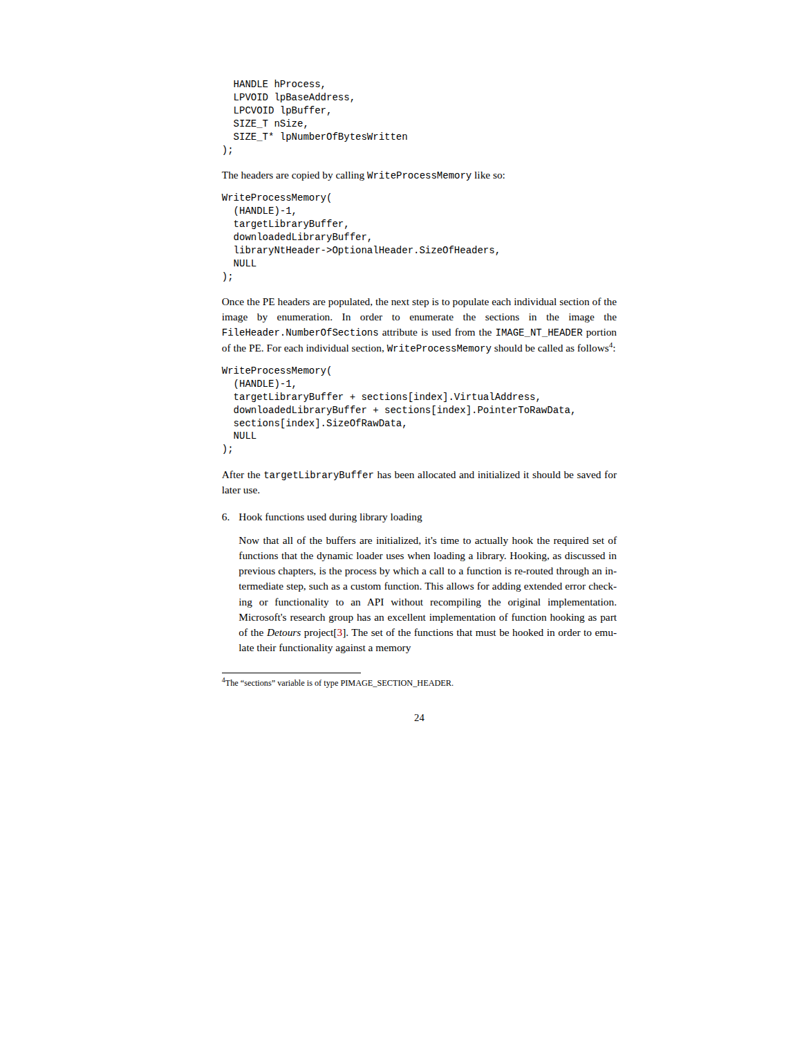HANDLE hProcess,
  LPVOID lpBaseAddress,
  LPCVOID lpBuffer,
  SIZE_T nSize,
  SIZE_T* lpNumberOfBytesWritten
);
The headers are copied by calling WriteProcessMemory like so:
WriteProcessMemory(
  (HANDLE)-1,
  targetLibraryBuffer,
  downloadedLibraryBuffer,
  libraryNtHeader->OptionalHeader.SizeOfHeaders,
  NULL
);
Once the PE headers are populated, the next step is to populate each individual section of the image by enumeration. In order to enumerate the sections in the image the FileHeader.NumberOfSections attribute is used from the IMAGE_NT_HEADER portion of the PE. For each individual section, WriteProcessMemory should be called as follows4:
WriteProcessMemory(
  (HANDLE)-1,
  targetLibraryBuffer + sections[index].VirtualAddress,
  downloadedLibraryBuffer + sections[index].PointerToRawData,
  sections[index].SizeOfRawData,
  NULL
);
After the targetLibraryBuffer has been allocated and initialized it should be saved for later use.
6.
Hook functions used during library loading
Now that all of the buffers are initialized, it's time to actually hook the required set of functions that the dynamic loader uses when loading a library. Hooking, as discussed in previous chapters, is the process by which a call to a function is re-routed through an intermediate step, such as a custom function. This allows for adding extended error checking or functionality to an API without recompiling the original implementation. Microsoft's research group has an excellent implementation of function hooking as part of the Detours project[3]. The set of the functions that must be hooked in order to emulate their functionality against a memory
4The “sections” variable is of type PIMAGE_SECTION_HEADER.
24